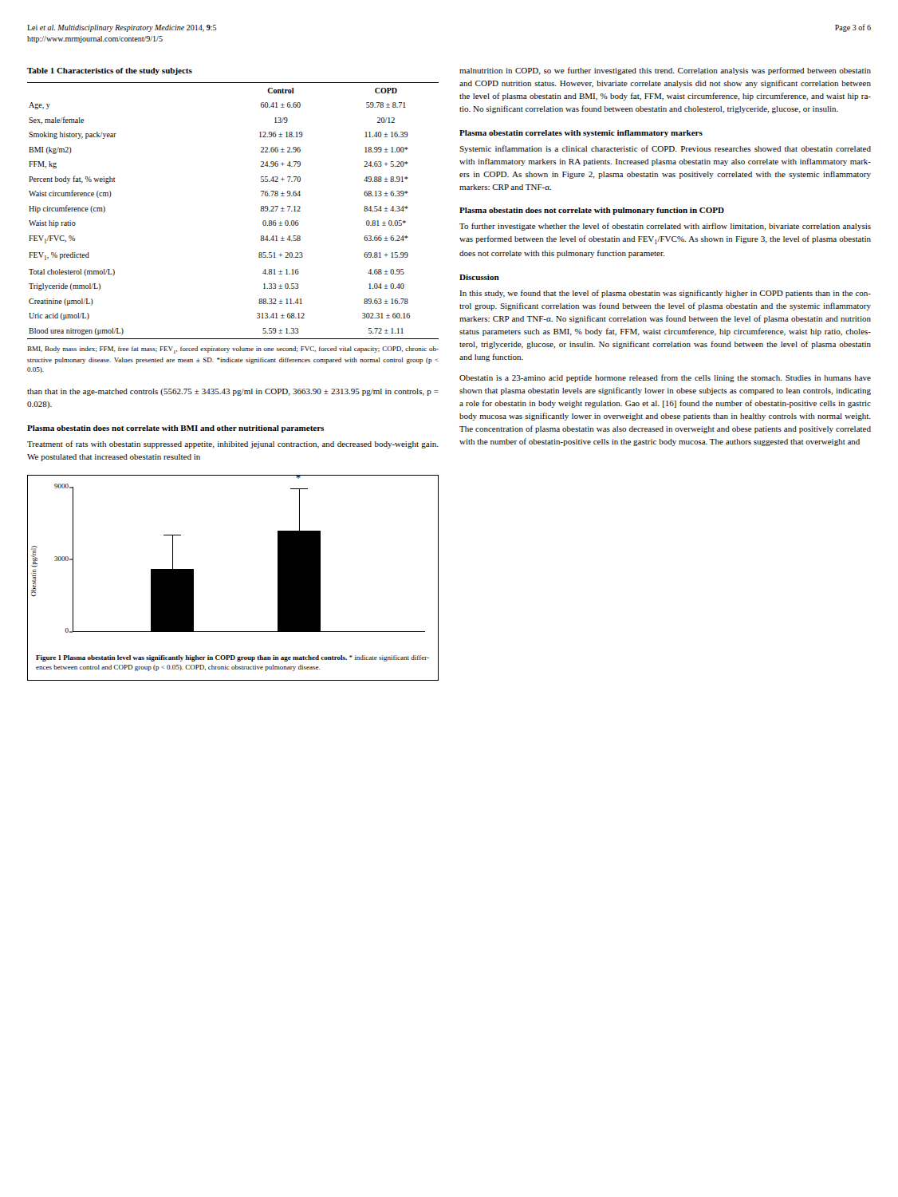Lei et al. Multidisciplinary Respiratory Medicine 2014, 9:5
http://www.mrmjournal.com/content/9/1/5
Page 3 of 6
Table 1 Characteristics of the study subjects
| | Control | COPD |
| --- | --- | --- |
| Age, y | 60.41 ± 6.60 | 59.78 ± 8.71 |
| Sex, male/female | 13/9 | 20/12 |
| Smoking history, pack/year | 12.96 ± 18.19 | 11.40 ± 16.39 |
| BMI (kg/m2) | 22.66 ± 2.96 | 18.99 ± 1.00* |
| FFM, kg | 24.96 + 4.79 | 24.63 + 5.20* |
| Percent body fat, % weight | 55.42 + 7.70 | 49.88 ± 8.91* |
| Waist circumference (cm) | 76.78 ± 9.64 | 68.13 ± 6.39* |
| Hip circumference (cm) | 89.27 ± 7.12 | 84.54 ± 4.34* |
| Waist hip ratio | 0.86 ± 0.06 | 0.81 ± 0.05* |
| FEV 1 /FVC, % | 84.41 ± 4.58 | 63.66 ± 6.24* |
| FEV 1 , % predicted | 85.51 + 20.23 | 69.81 + 15.99 |
| Total cholesterol (mmol/L) | 4.81 ± 1.16 | 4.68 ± 0.95 |
| Triglyceride (mmol/L) | 1.33 ± 0.53 | 1.04 ± 0.40 |
| Creatinine (μmol/L) | 88.32 ± 11.41 | 89.63 ± 16.78 |
| Uric acid (μmol/L) | 313.41 ± 68.12 | 302.31 ± 60.16 |
| Blood urea nitrogen (μmol/L) | 5.59 ± 1.33 | 5.72 ± 1.11 |
BMI, Body mass index; FFM, free fat mass; FEV1, forced expiratory volume in one second; FVC, forced vital capacity; COPD, chronic obstructive pulmonary disease. Values presented are mean ± SD. *indicate significant differences compared with normal control group (p < 0.05).
than that in the age-matched controls (5562.75 ± 3435.43 pg/ml in COPD, 3663.90 ± 2313.95 pg/ml in controls, p = 0.028).
Plasma obestatin does not correlate with BMI and other nutritional parameters
Treatment of rats with obestatin suppressed appetite, inhibited jejunal contraction, and decreased body-weight gain. We postulated that increased obestatin resulted in
Obestatin (pg/ml)
9000
3000
0
*
Control
COPD
Figure 1 Plasma obestatin level was significantly higher in COPD group than in age matched controls. * indicate significant differences between control and COPD group (p < 0.05). COPD, chronic obstructive pulmonary disease.
malnutrition in COPD, so we further investigated this trend. Correlation analysis was performed between obestatin and COPD nutrition status. However, bivariate correlate analysis did not show any significant correlation between the level of plasma obestatin and BMI, % body fat, FFM, waist circumference, hip circumference, and waist hip ratio. No significant correlation was found between obestatin and cholesterol, triglyceride, glucose, or insulin.
Plasma obestatin correlates with systemic inflammatory markers
Systemic inflammation is a clinical characteristic of COPD. Previous researches showed that obestatin correlated with inflammatory markers in RA patients. Increased plasma obestatin may also correlate with inflammatory markers in COPD. As shown in Figure 2, plasma obestatin was positively correlated with the systemic inflammatory markers: CRP and TNF-α.
Plasma obestatin does not correlate with pulmonary function in COPD
To further investigate whether the level of obestatin correlated with airflow limitation, bivariate correlation analysis was performed between the level of obestatin and FEV1/FVC%. As shown in Figure 3, the level of plasma obestatin does not correlate with this pulmonary function parameter.
Discussion
In this study, we found that the level of plasma obestatin was significantly higher in COPD patients than in the control group. Significant correlation was found between the level of plasma obestatin and the systemic inflammatory markers: CRP and TNF-α. No significant correlation was found between the level of plasma obestatin and nutrition status parameters such as BMI, % body fat, FFM, waist circumference, hip circumference, waist hip ratio, cholesterol, triglyceride, glucose, or insulin. No significant correlation was found between the level of plasma obestatin and lung function.
Obestatin is a 23-amino acid peptide hormone released from the cells lining the stomach. Studies in humans have shown that plasma obestatin levels are significantly lower in obese subjects as compared to lean controls, indicating a role for obestatin in body weight regulation. Gao et al. [16] found the number of obestatin-positive cells in gastric body mucosa was significantly lower in overweight and obese patients than in healthy controls with normal weight. The concentration of plasma obestatin was also decreased in overweight and obese patients and positively correlated with the number of obestatin-positive cells in the gastric body mucosa. The authors suggested that overweight and